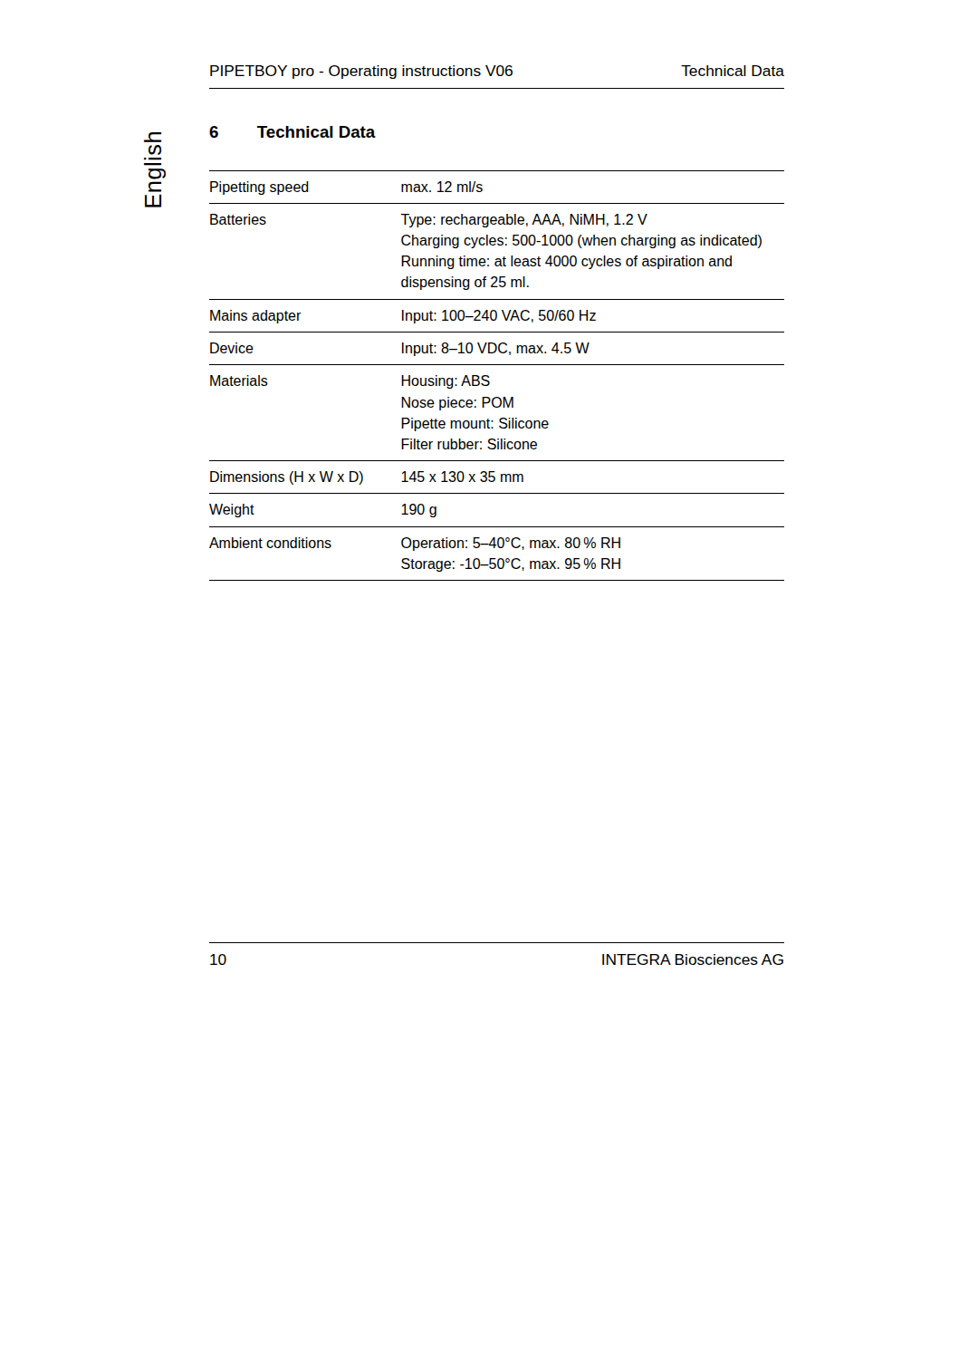English
PIPETBOY pro - Operating instructions V06
Technical Data
6 Technical Data
| Pipetting speed | max. 12 ml/s |
| Batteries | Type: rechargeable, AAA, NiMH, 1.2 V Charging cycles: 500-1000 (when charging as indicated) Running time: at least 4000 cycles of aspiration and dispensing of 25 ml. |
| Mains adapter | Input: 100–240 VAC, 50/60 Hz |
| Device | Input: 8–10 VDC, max. 4.5 W |
| Materials | Housing: ABS Nose piece: POM Pipette mount: Silicone Filter rubber: Silicone |
| Dimensions (H x W x D) | 145 x 130 x 35 mm |
| Weight | 190 g |
| Ambient conditions | Operation: 5–40°C, max. 80 % RH Storage: -10–50°C, max. 95 % RH |
10
INTEGRA Biosciences AG